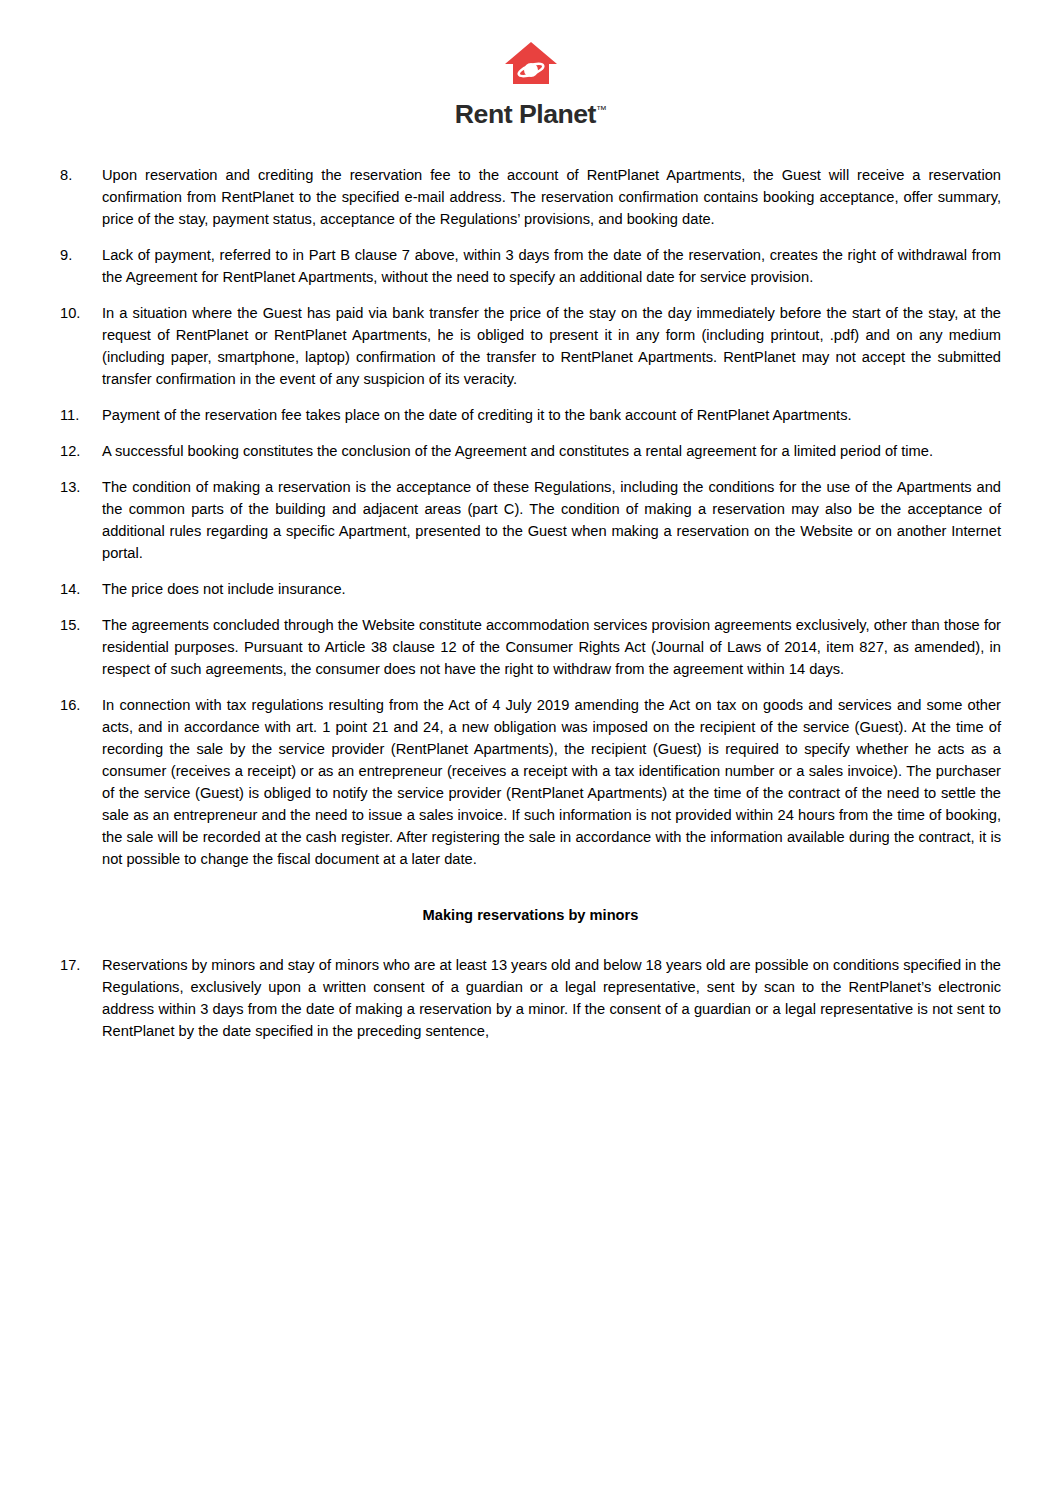Rent Planet™
Upon reservation and crediting the reservation fee to the account of RentPlanet Apartments, the Guest will receive a reservation confirmation from RentPlanet to the specified e-mail address. The reservation confirmation contains booking acceptance, offer summary, price of the stay, payment status, acceptance of the Regulations’ provisions, and booking date.
Lack of payment, referred to in Part B clause 7 above, within 3 days from the date of the reservation, creates the right of withdrawal from the Agreement for RentPlanet Apartments, without the need to specify an additional date for service provision.
In a situation where the Guest has paid via bank transfer the price of the stay on the day immediately before the start of the stay, at the request of RentPlanet or RentPlanet Apartments, he is obliged to present it in any form (including printout, .pdf) and on any medium (including paper, smartphone, laptop) confirmation of the transfer to RentPlanet Apartments. RentPlanet may not accept the submitted transfer confirmation in the event of any suspicion of its veracity.
Payment of the reservation fee takes place on the date of crediting it to the bank account of RentPlanet Apartments.
A successful booking constitutes the conclusion of the Agreement and constitutes a rental agreement for a limited period of time.
The condition of making a reservation is the acceptance of these Regulations, including the conditions for the use of the Apartments and the common parts of the building and adjacent areas (part C). The condition of making a reservation may also be the acceptance of additional rules regarding a specific Apartment, presented to the Guest when making a reservation on the Website or on another Internet portal.
The price does not include insurance.
The agreements concluded through the Website constitute accommodation services provision agreements exclusively, other than those for residential purposes. Pursuant to Article 38 clause 12 of the Consumer Rights Act (Journal of Laws of 2014, item 827, as amended), in respect of such agreements, the consumer does not have the right to withdraw from the agreement within 14 days.
In connection with tax regulations resulting from the Act of 4 July 2019 amending the Act on tax on goods and services and some other acts, and in accordance with art. 1 point 21 and 24, a new obligation was imposed on the recipient of the service (Guest). At the time of recording the sale by the service provider (RentPlanet Apartments), the recipient (Guest) is required to specify whether he acts as a consumer (receives a receipt) or as an entrepreneur (receives a receipt with a tax identification number or a sales invoice). The purchaser of the service (Guest) is obliged to notify the service provider (RentPlanet Apartments) at the time of the contract of the need to settle the sale as an entrepreneur and the need to issue a sales invoice. If such information is not provided within 24 hours from the time of booking, the sale will be recorded at the cash register. After registering the sale in accordance with the information available during the contract, it is not possible to change the fiscal document at a later date.
Making reservations by minors
Reservations by minors and stay of minors who are at least 13 years old and below 18 years old are possible on conditions specified in the Regulations, exclusively upon a written consent of a guardian or a legal representative, sent by scan to the RentPlanet’s electronic address within 3 days from the date of making a reservation by a minor. If the consent of a guardian or a legal representative is not sent to RentPlanet by the date specified in the preceding sentence,